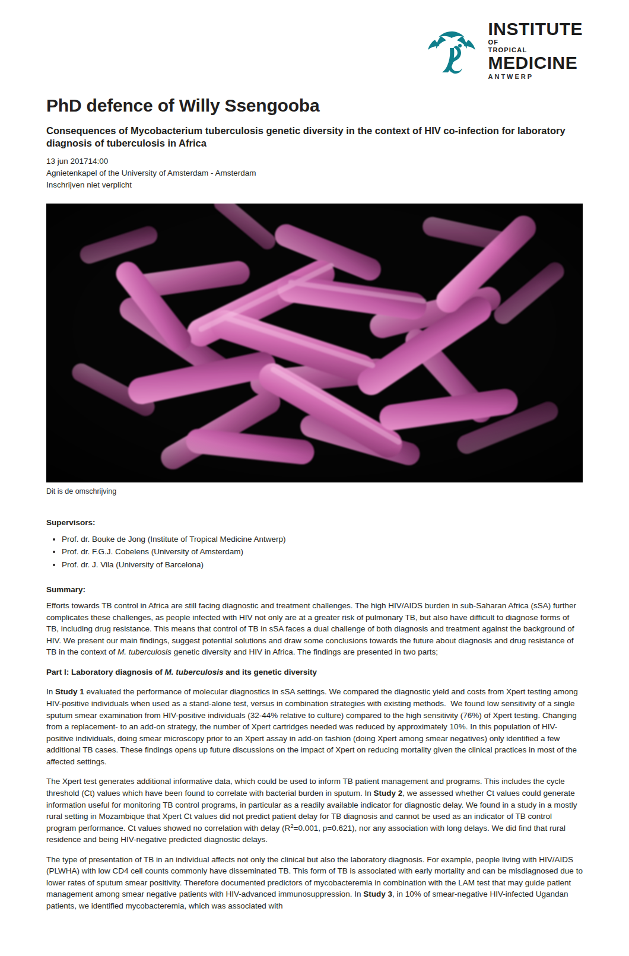INSTITUTE OF TROPICAL MEDICINE ANTWERP
PhD defence of Willy Ssengooba
Consequences of Mycobacterium tuberculosis genetic diversity in the context of HIV co-infection for laboratory diagnosis of tuberculosis in Africa
13 jun 201714:00
Agnietenkapel of the University of Amsterdam - Amsterdam
Inschrijven niet verplicht
Dit is de omschrijving
Supervisors:
Prof. dr. Bouke de Jong (Institute of Tropical Medicine Antwerp)
Prof. dr. F.G.J. Cobelens (University of Amsterdam)
Prof. dr. J. Vila (University of Barcelona)
Summary:
Efforts towards TB control in Africa are still facing diagnostic and treatment challenges. The high HIV/AIDS burden in sub-Saharan Africa (sSA) further complicates these challenges, as people infected with HIV not only are at a greater risk of pulmonary TB, but also have difficult to diagnose forms of TB, including drug resistance. This means that control of TB in sSA faces a dual challenge of both diagnosis and treatment against the background of HIV. We present our main findings, suggest potential solutions and draw some conclusions towards the future about diagnosis and drug resistance of TB in the context of M. tuberculosis genetic diversity and HIV in Africa. The findings are presented in two parts;
Part I: Laboratory diagnosis of M. tuberculosis and its genetic diversity
In Study 1 evaluated the performance of molecular diagnostics in sSA settings. We compared the diagnostic yield and costs from Xpert testing among HIV-positive individuals when used as a stand-alone test, versus in combination strategies with existing methods. We found low sensitivity of a single sputum smear examination from HIV-positive individuals (32-44% relative to culture) compared to the high sensitivity (76%) of Xpert testing. Changing from a replacement- to an add-on strategy, the number of Xpert cartridges needed was reduced by approximately 10%. In this population of HIV-positive individuals, doing smear microscopy prior to an Xpert assay in add-on fashion (doing Xpert among smear negatives) only identified a few additional TB cases. These findings opens up future discussions on the impact of Xpert on reducing mortality given the clinical practices in most of the affected settings.
The Xpert test generates additional informative data, which could be used to inform TB patient management and programs. This includes the cycle threshold (Ct) values which have been found to correlate with bacterial burden in sputum. In Study 2, we assessed whether Ct values could generate information useful for monitoring TB control programs, in particular as a readily available indicator for diagnostic delay. We found in a study in a mostly rural setting in Mozambique that Xpert Ct values did not predict patient delay for TB diagnosis and cannot be used as an indicator of TB control program performance. Ct values showed no correlation with delay (R2=0.001, p=0.621), nor any association with long delays. We did find that rural residence and being HIV-negative predicted diagnostic delays.
The type of presentation of TB in an individual affects not only the clinical but also the laboratory diagnosis. For example, people living with HIV/AIDS (PLWHA) with low CD4 cell counts commonly have disseminated TB. This form of TB is associated with early mortality and can be misdiagnosed due to lower rates of sputum smear positivity. Therefore documented predictors of mycobacteremia in combination with the LAM test that may guide patient management among smear negative patients with HIV-advanced immunosuppression. In Study 3, in 10% of smear-negative HIV-infected Ugandan patients, we identified mycobacteremia, which was associated with